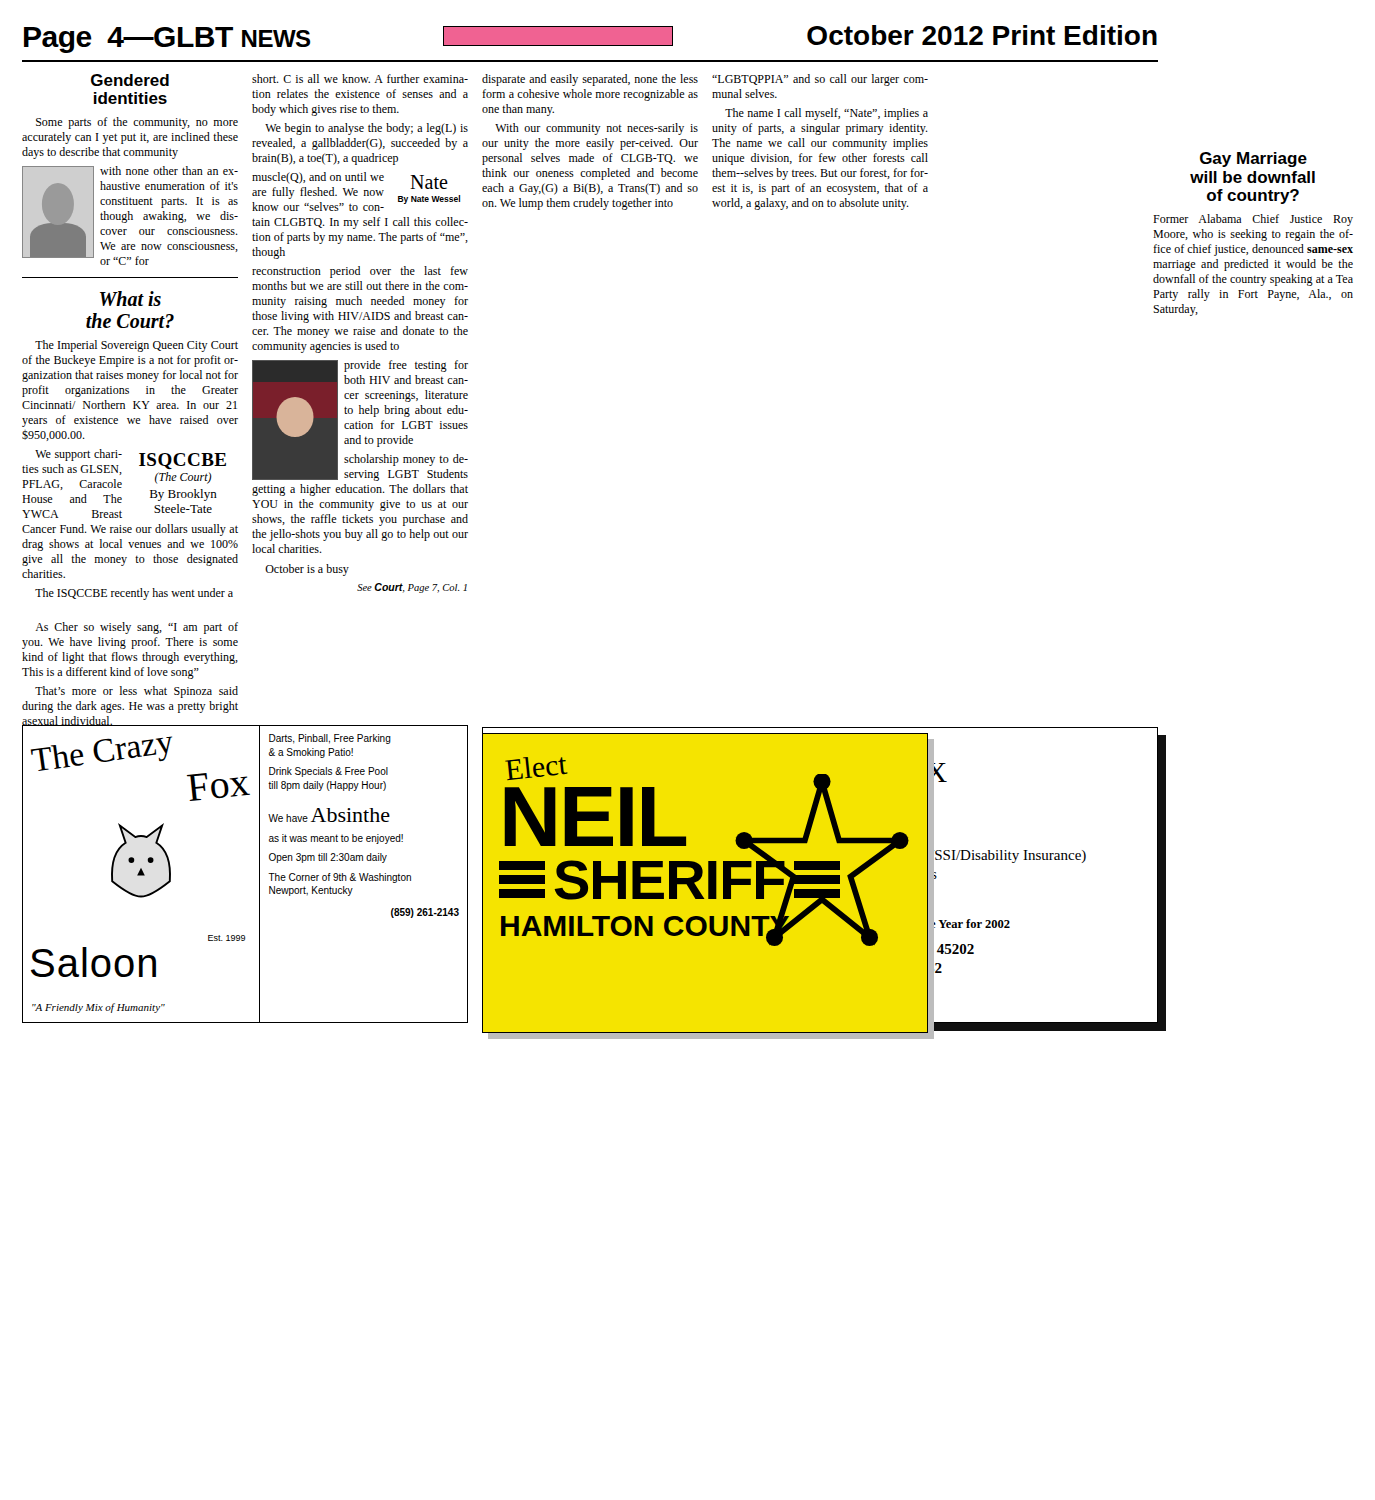Page 4—GLBT NEWS
October 2012 Print Edition
Gendered
identities
Some parts of the community, no more accurately can I yet put it, are inclined these days to describe that community
with none other than an exhaustive enumeration of it's constituent parts. It is as though awaking, we discover our consciousness. We are now consciousness, or “C” for
What is
the Court?
The Imperial Sovereign Queen City Court of the Buckeye Empire is a not for profit organization that raises money for local not for profit organizations in the Greater Cincinnati/ Northern KY area. In our 21 years of existence we have raised over $950,000.00.
ISQCCBE (The Court) By Brooklyn
Steele-Tate
We support charities such as GLSEN, PFLAG, Caracole House and The YWCA Breast Cancer Fund. We raise our dollars usually at drag shows at local venues and we 100% give all the money to those designated charities.
The ISQCCBE recently has went under a
short. C is all we know. A further examination relates the existence of senses and a body which gives rise to them.
We begin to analyse the body; a leg(L) is revealed, a gallbladder(G), succeeded by a brain(B), a toe(T), a quadricep
Nate By Nate Wessel
muscle(Q), and on until we are fully fleshed. We now know our “selves” to contain CLGBTQ. In my self I call this collection of parts by my name. The parts of “me”, though
reconstruction period over the last few months but we are still out there in the community raising much needed money for those living with HIV/AIDS and breast cancer. The money we raise and donate to the community agencies is used to
provide free testing for both HIV and breast cancer screenings, literature to help bring about education for LGBT issues and to provide
scholarship money to deserving LGBT Students getting a higher education. The dollars that YOU in the community give to us at our shows, the raffle tickets you purchase and the jello-shots you buy all go to help out our local charities.
October is a busy
See Court, Page 7, Col. 1
disparate and easily separated, none the less form a cohesive whole more recognizable as one than many.
With our community not neces-sarily is our unity the more easily per-ceived. Our personal selves made of CLGB-TQ. we think our oneness completed and become each a Gay,(G) a Bi(B), a Trans(T) and so on. We lump them crudely together into
“LGBTQPPIA” and so call our larger communal selves.
The name I call myself, “Nate”, implies a unity of parts, a singular primary identity. The name we call our community implies unique division, for few other forests call them--selves by trees. But our forest, for forest it is, is part of an ecosystem, that of a world, a galaxy, and on to absolute unity.
As Cher so wisely sang, “I am part of you. We have living proof. There is some kind of light that flows through everything, This is a different kind of love song”
That’s more or less what Spinoza said during the dark ages. He was a pretty bright asexual individual.
Elect
NEIL
SHERIFF
HAMILTON COUNTY
Gay Marriage
will be downfall
of country?
Former Alabama Chief Justice Roy Moore, who is seeking to regain the office of chief justice, denounced same-sex marriage and predicted it would be the downfall of the country speaking at a Tea Party rally in Fort Payne, Ala., on Saturday,
The Crazy Fox Est. 1999 Saloon "A Friendly Mix of Humanity"
Darts, Pinball, Free Parking
& a Smoking Patio!
Drink Specials & Free Pool
till 8pm daily (Happy Hour)
We have Absinthe
as it was meant to be enjoyed!
Open 3pm till 2:30am daily
The Corner of 9th & Washington
Newport, Kentucky
(859) 261-2143
SCOTT E. KNOX
ATTORNEY AT LAW
General Practice including:
Probate—Wills/Powers of Attorney Disability (Social Security/SSI/Disability Insurance) Lesbian/Gay/Transgender Legal Issues
HIV Legal Issues
Honored as one of Lawyers Weekly USA’s Attorneys of the Year for 2002
13 E. Court St., Suite 300, Cincinnati, OH 45202
Tel: 513-241-3800 FAX: 513-241-4032
e.mail: sknox@choice.net